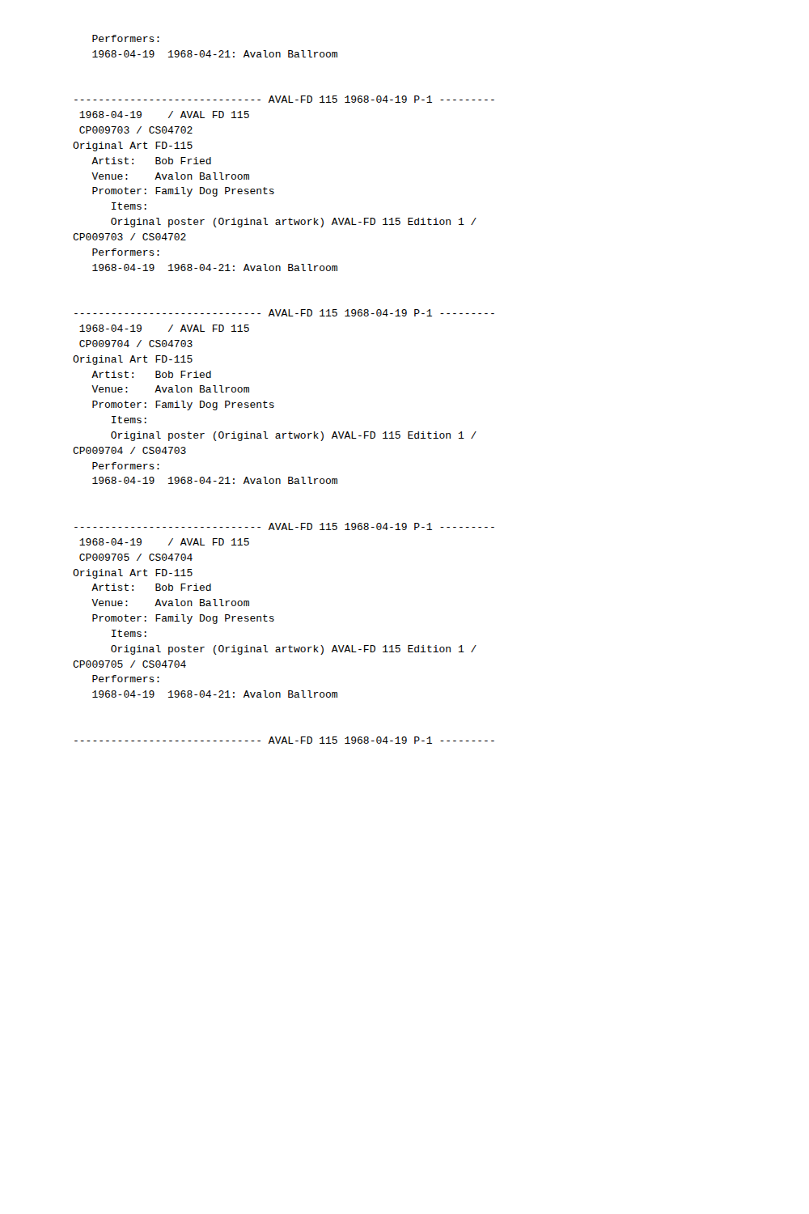Performers:
   1968-04-19  1968-04-21: Avalon Ballroom


------------------------------ AVAL-FD 115 1968-04-19 P-1 ---------
 1968-04-19    / AVAL FD 115
 CP009703 / CS04702
Original Art FD-115
   Artist:   Bob Fried
   Venue:    Avalon Ballroom
   Promoter: Family Dog Presents
      Items:
      Original poster (Original artwork) AVAL-FD 115 Edition 1 / 
CP009703 / CS04702
   Performers:
   1968-04-19  1968-04-21: Avalon Ballroom


------------------------------ AVAL-FD 115 1968-04-19 P-1 ---------
 1968-04-19    / AVAL FD 115
 CP009704 / CS04703
Original Art FD-115
   Artist:   Bob Fried
   Venue:    Avalon Ballroom
   Promoter: Family Dog Presents
      Items:
      Original poster (Original artwork) AVAL-FD 115 Edition 1 / 
CP009704 / CS04703
   Performers:
   1968-04-19  1968-04-21: Avalon Ballroom


------------------------------ AVAL-FD 115 1968-04-19 P-1 ---------
 1968-04-19    / AVAL FD 115
 CP009705 / CS04704
Original Art FD-115
   Artist:   Bob Fried
   Venue:    Avalon Ballroom
   Promoter: Family Dog Presents
      Items:
      Original poster (Original artwork) AVAL-FD 115 Edition 1 / 
CP009705 / CS04704
   Performers:
   1968-04-19  1968-04-21: Avalon Ballroom


------------------------------ AVAL-FD 115 1968-04-19 P-1 ---------